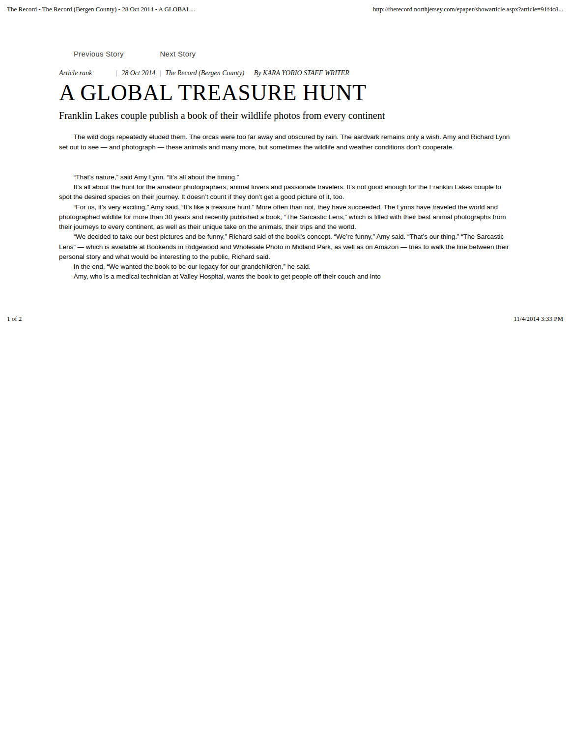The Record - The Record (Bergen County) - 28 Oct 2014 - A GLOBAL...
http://therecord.northjersey.com/epaper/showarticle.aspx?article=91f4c8...
Previous Story Next Story
Article rank | 28 Oct 2014 | The Record (Bergen County) By KARA YORIO STAFF WRITER
A GLOBAL TREASURE HUNT
Franklin Lakes couple publish a book of their wildlife photos from every continent
The wild dogs repeatedly eluded them. The orcas were too far away and obscured by rain. The aardvark remains only a wish. Amy and Richard Lynn set out to see — and photograph — these animals and many more, but sometimes the wildlife and weather conditions don’t cooperate.
“That’s nature,” said Amy Lynn. “It’s all about the timing.”
It’s all about the hunt for the amateur photographers, animal lovers and passionate travelers. It’s not good enough for the Franklin Lakes couple to spot the desired species on their journey. It doesn’t count if they don’t get a good picture of it, too.
“For us, it’s very exciting,” Amy said. “It’s like a treasure hunt.” More often than not, they have succeeded. The Lynns have traveled the world and photographed wildlife for more than 30 years and recently published a book, “The Sarcastic Lens,” which is filled with their best animal photographs from their journeys to every continent, as well as their unique take on the animals, their trips and the world.
“We decided to take our best pictures and be funny,” Richard said of the book’s concept. “We’re funny,” Amy said. “That’s our thing.” “The Sarcastic Lens” — which is available at Bookends in Ridgewood and Wholesale Photo in Midland Park, as well as on Amazon — tries to walk the line between their personal story and what would be interesting to the public, Richard said.
In the end, “We wanted the book to be our legacy for our grandchildren,” he said.
Amy, who is a medical technician at Valley Hospital, wants the book to get people off their couch and into
1 of 2
11/4/2014 3:33 PM